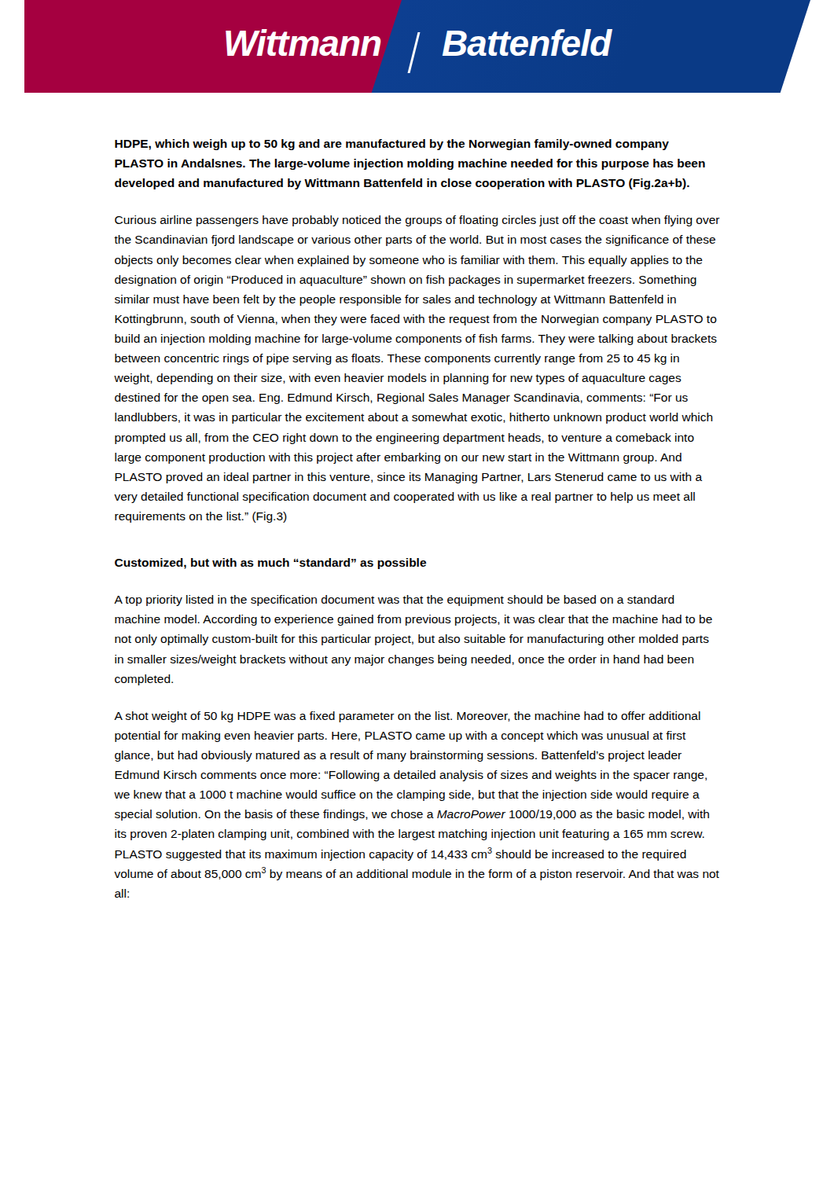Wittmann Battenfeld
HDPE, which weigh up to 50 kg and are manufactured by the Norwegian family-owned company PLASTO in Andalsnes. The large-volume injection molding machine needed for this purpose has been developed and manufactured by Wittmann Battenfeld in close cooperation with PLASTO (Fig.2a+b).
Curious airline passengers have probably noticed the groups of floating circles just off the coast when flying over the Scandinavian fjord landscape or various other parts of the world. But in most cases the significance of these objects only becomes clear when explained by someone who is familiar with them. This equally applies to the designation of origin “Produced in aquaculture” shown on fish packages in supermarket freezers. Something similar must have been felt by the people responsible for sales and technology at Wittmann Battenfeld in Kottingbrunn, south of Vienna, when they were faced with the request from the Norwegian company PLASTO to build an injection molding machine for large-volume components of fish farms. They were talking about brackets between concentric rings of pipe serving as floats. These components currently range from 25 to 45 kg in weight, depending on their size, with even heavier models in planning for new types of aquaculture cages destined for the open sea. Eng. Edmund Kirsch, Regional Sales Manager Scandinavia, comments: “For us landlubbers, it was in particular the excitement about a somewhat exotic, hitherto unknown product world which prompted us all, from the CEO right down to the engineering department heads, to venture a comeback into large component production with this project after embarking on our new start in the Wittmann group. And PLASTO proved an ideal partner in this venture, since its Managing Partner, Lars Stenerud came to us with a very detailed functional specification document and cooperated with us like a real partner to help us meet all requirements on the list.” (Fig.3)
Customized, but with as much “standard” as possible
A top priority listed in the specification document was that the equipment should be based on a standard machine model. According to experience gained from previous projects, it was clear that the machine had to be not only optimally custom-built for this particular project, but also suitable for manufacturing other molded parts in smaller sizes/weight brackets without any major changes being needed, once the order in hand had been completed.
A shot weight of 50 kg HDPE was a fixed parameter on the list. Moreover, the machine had to offer additional potential for making even heavier parts. Here, PLASTO came up with a concept which was unusual at first glance, but had obviously matured as a result of many brainstorming sessions. Battenfeld’s project leader Edmund Kirsch comments once more: “Following a detailed analysis of sizes and weights in the spacer range, we knew that a 1000 t machine would suffice on the clamping side, but that the injection side would require a special solution. On the basis of these findings, we chose a MacroPower 1000/19,000 as the basic model, with its proven 2-platen clamping unit, combined with the largest matching injection unit featuring a 165 mm screw. PLASTO suggested that its maximum injection capacity of 14,433 cm3 should be increased to the required volume of about 85,000 cm3 by means of an additional module in the form of a piston reservoir. And that was not all: